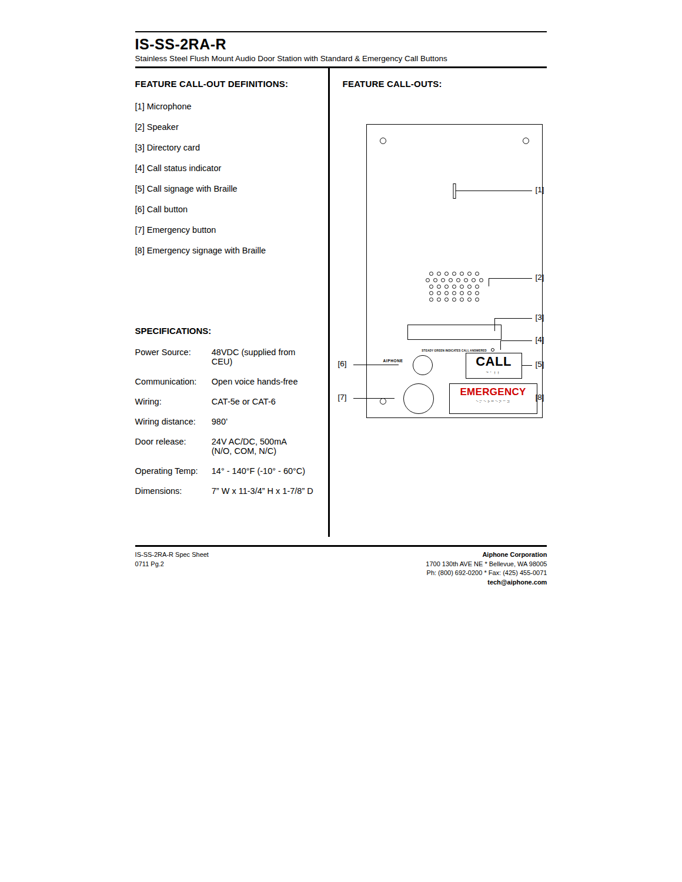IS-SS-2RA-R
Stainless Steel Flush Mount Audio Door Station with Standard & Emergency Call Buttons
FEATURE CALL-OUT DEFINITIONS:
[1] Microphone
[2] Speaker
[3] Directory card
[4] Call status indicator
[5] Call signage with Braille
[6] Call button
[7] Emergency button
[8] Emergency signage with Braille
SPECIFICATIONS:
| Power Source: | 48VDC (supplied from CEU) |
| Communication: | Open voice hands-free |
| Wiring: | CAT-5e or CAT-6 |
| Wiring distance: | 980’ |
| Door release: | 24V AC/DC, 500mA (N/O, COM, N/C) |
| Operating Temp: | 14° - 140°F (-10° - 60°C) |
| Dimensions: | 7” W x 11-3/4” H x 1-7/8” D |
FEATURE CALL-OUTS:
STEADY GREEN INDICATES CALL ANSWERED
AIPHONE
CALL
⠙⠁⠇⠇
EMERGENCY
⠑⠍⠑⠗⠛⠑⠝⠉⠽
[1]
[2]
[3]
[4]
[5]
[8]
[6]
[7]
IS-SS-2RA-R Spec Sheet
0711 Pg.2
Aiphone Corporation
1700 130th AVE NE * Bellevue, WA 98005
Ph: (800) 692-0200 * Fax: (425) 455-0071
tech@aiphone.com